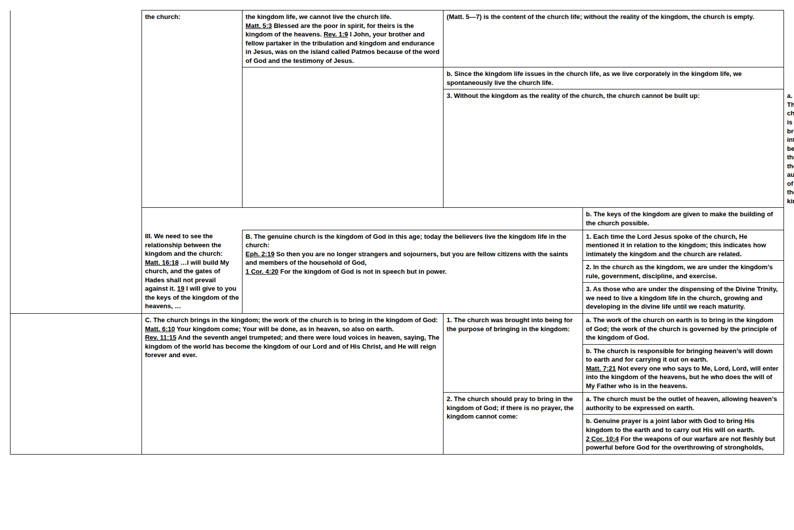| | the church: | the kingdom life, we cannot live the church life. Matt. 5:3 Blessed are the poor in spirit, for theirs is the kingdom of the heavens. Rev. 1:9 I John, your brother and fellow partaker in the tribulation and kingdom and endurance in Jesus, was on the island called Patmos because of the word of God and the testimony of Jesus. | (Matt. 5—7) is the content of the church life; without the reality of the kingdom, the church is empty. |
| | b. Since the kingdom life issues in the church life, as we live corporately in the kingdom life, we spontaneously live the church life. |
| 3. Without the kingdom as the reality of the church, the church cannot be built up: | a. The church is brought into being through the authority of the kingdom. |
| | b. The keys of the kingdom are given to make the building of the church possible. |
| III. We need to see the relationship between the kingdom and the church: Matt. 16:18 …I will build My church, and the gates of Hades shall not prevail against it. 19 I will give to you the keys of the kingdom of the heavens, … | B. The genuine church is the kingdom of God in this age; today the believers live the kingdom life in the church: Eph. 2:19 So then you are no longer strangers and sojourners, but you are fellow citizens with the saints and members of the household of God, 1 Cor. 4:20 For the kingdom of God is not in speech but in power. | 1. Each time the Lord Jesus spoke of the church, He mentioned it in relation to the kingdom; this indicates how intimately the kingdom and the church are related. |
| 2. In the church as the kingdom, we are under the kingdom’s rule, government, discipline, and exercise. |
| 3. As those who are under the dispensing of the Divine Trinity, we need to live a kingdom life in the church, growing and developing in the divine life until we reach maturity. |
| | C. The church brings in the kingdom; the work of the church is to bring in the kingdom of God: Matt. 6:10 Your kingdom come; Your will be done, as in heaven, so also on earth. Rev. 11:15 And the seventh angel trumpeted; and there were loud voices in heaven, saying, The kingdom of the world has become the kingdom of our Lord and of His Christ, and He will reign forever and ever. | 1. The church was brought into being for the purpose of bringing in the kingdom: | a. The work of the church on earth is to bring in the kingdom of God; the work of the church is governed by the principle of the kingdom of God. |
| b. The church is responsible for bringing heaven’s will down to earth and for carrying it out on earth. Matt. 7:21 Not every one who says to Me, Lord, Lord, will enter into the kingdom of the heavens, but he who does the will of My Father who is in the heavens. |
| 2. The church should pray to bring in the kingdom of God; if there is no prayer, the kingdom cannot come: | a. The church must be the outlet of heaven, allowing heaven’s authority to be expressed on earth. |
| b. Genuine prayer is a joint labor with God to bring His kingdom to the earth and to carry out His will on earth. 2 Cor. 10:4 For the weapons of our warfare are not fleshly but powerful before God for the overthrowing of strongholds, |